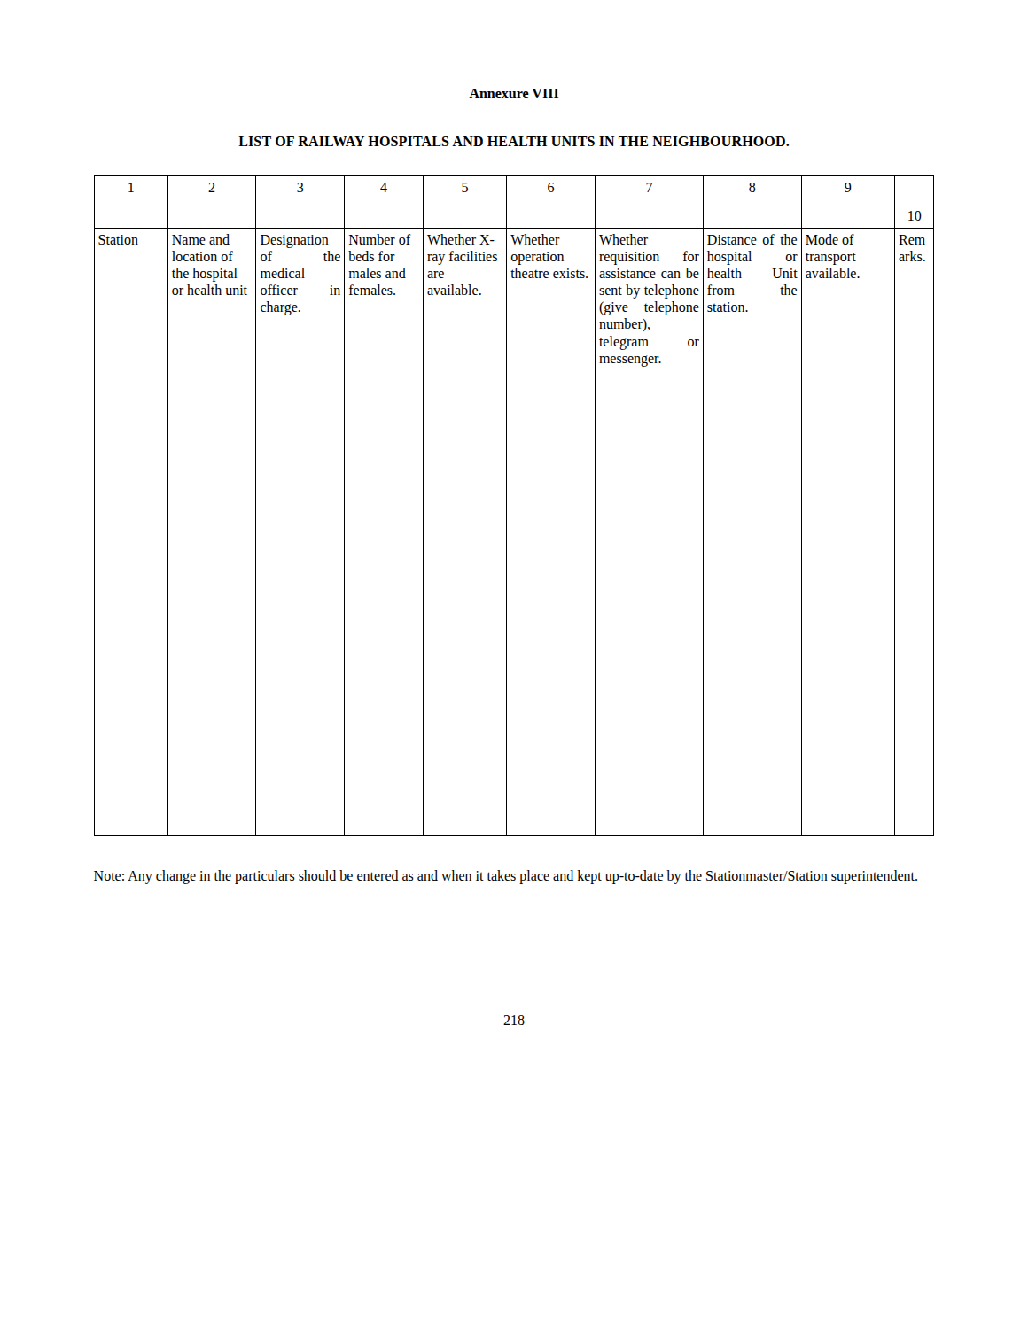Annexure VIII
LIST OF RAILWAY HOSPITALS AND HEALTH UNITS IN THE NEIGHBOURHOOD.
| 1 | 2 | 3 | 4 | 5 | 6 | 7 | 8 | 9 | 10 |
| Station | Name and location of the hospital or health unit | Designation of the medical officer in charge. | Number of beds for males and females. | Whether X-ray facilities are available. | Whether operation theatre exists. | Whether requisition for assistance can be sent by telephone (give telephone number), telegram or messenger. | Distance of the hospital or health Unit from the station. | Mode of transport available. | Remarks. |
Note: Any change in the particulars should be entered as and when it takes place and kept up-to-date by the Stationmaster/Station superintendent.
218